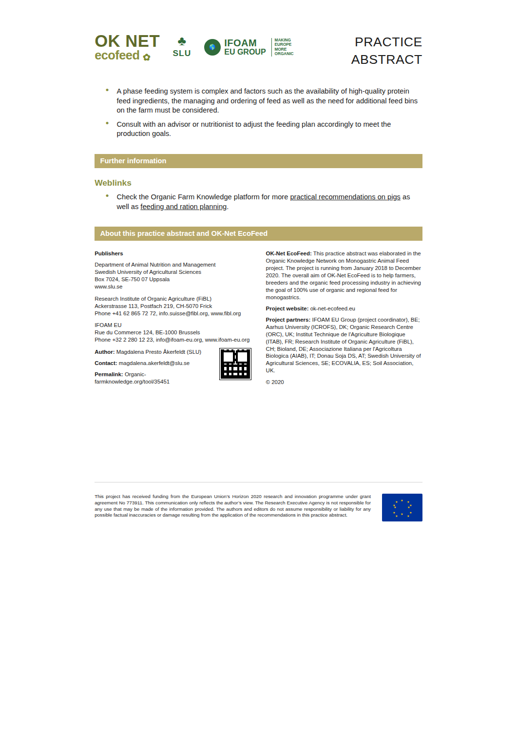OK NET
ecofeed ✿
♣
SLU
🌎
IFOAM
EU GROUP
Making
Europe
more
organic
PRACTICE ABSTRACT
A phase feeding system is complex and factors such as the availability of high-quality protein feed ingredients, the managing and ordering of feed as well as the need for additional feed bins on the farm must be considered.
Consult with an advisor or nutritionist to adjust the feeding plan accordingly to meet the production goals.
Further information
Weblinks
Check the Organic Farm Knowledge platform for more practical recommendations on pigs as well as feeding and ration planning.
About this practice abstract and OK-Net EcoFeed
Publishers
Department of Animal Nutrition and Management
Swedish University of Agricultural Sciences
Box 7024, SE-750 07 Uppsala
www.slu.se
Research Institute of Organic Agriculture (FiBL)
Ackerstrasse 113, Postfach 219, CH-5070 Frick
Phone +41 62 865 72 72, info.suisse@fibl.org, www.fibl.org
IFOAM EU
Rue du Commerce 124, BE-1000 Brussels
Phone +32 2 280 12 23, info@ifoam-eu.org, www.ifoam-eu.org
Author: Magdalena Presto Åkerfeldt (SLU)
Contact: magdalena.akerfeldt@slu.se
Permalink: Organic-farmknowledge.org/tool/35451
OK-Net EcoFeed: This practice abstract was elaborated in the Organic Knowledge Network on Monogastric Animal Feed project. The project is running from January 2018 to December 2020. The overall aim of OK-Net EcoFeed is to help farmers, breeders and the organic feed processing industry in achieving the goal of 100% use of organic and regional feed for monogastrics.
Project website: ok-net-ecofeed.eu
Project partners: IFOAM EU Group (project coordinator), BE; Aarhus University (ICROFS), DK; Organic Research Centre (ORC), UK; Institut Technique de l'Agriculture Biologique (ITAB), FR; Research Institute of Organic Agriculture (FiBL), CH; Bioland, DE; Associazione Italiana per l'Agricoltura Biologica (AIAB), IT; Donau Soja DS, AT; Swedish University of Agricultural Sciences, SE; ECOVALIA, ES; Soil Association, UK.
© 2020
This project has received funding from the European Union’s Horizon 2020 research and innovation programme under grant agreement No 773911. This communication only reflects the author’s view. The Research Executive Agency is not responsible for any use that may be made of the information provided. The authors and editors do not assume responsibility or liability for any possible factual inaccuracies or damage resulting from the application of the recommendations in this practice abstract.
★ ★ ★ ★ ★ ★ ★ ★ ★ ★ ★ ★